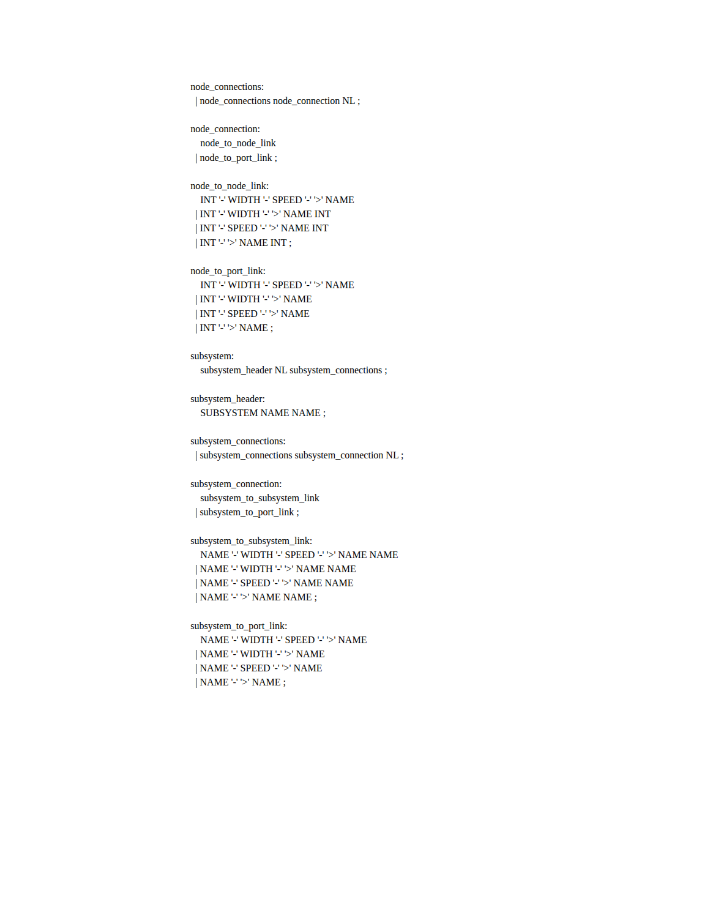node_connections:
  | node_connections node_connection NL ;

node_connection:
    node_to_node_link
  | node_to_port_link ;

node_to_node_link:
    INT '-' WIDTH '-' SPEED '-' '>' NAME
  | INT '-' WIDTH '-' '>' NAME INT
  | INT '-' SPEED '-' '>' NAME INT
  | INT '-' '>' NAME INT ;

node_to_port_link:
    INT '-' WIDTH '-' SPEED '-' '>' NAME
  | INT '-' WIDTH '-' '>' NAME
  | INT '-' SPEED '-' '>' NAME
  | INT '-' '>' NAME ;

subsystem:
    subsystem_header NL subsystem_connections ;

subsystem_header:
    SUBSYSTEM NAME NAME ;

subsystem_connections:
  | subsystem_connections subsystem_connection NL ;

subsystem_connection:
    subsystem_to_subsystem_link
  | subsystem_to_port_link ;

subsystem_to_subsystem_link:
    NAME '-' WIDTH '-' SPEED '-' '>' NAME NAME
  | NAME '-' WIDTH '-' '>' NAME NAME
  | NAME '-' SPEED '-' '>' NAME NAME
  | NAME '-' '>' NAME NAME ;

subsystem_to_port_link:
    NAME '-' WIDTH '-' SPEED '-' '>' NAME
  | NAME '-' WIDTH '-' '>' NAME
  | NAME '-' SPEED '-' '>' NAME
  | NAME '-' '>' NAME ;